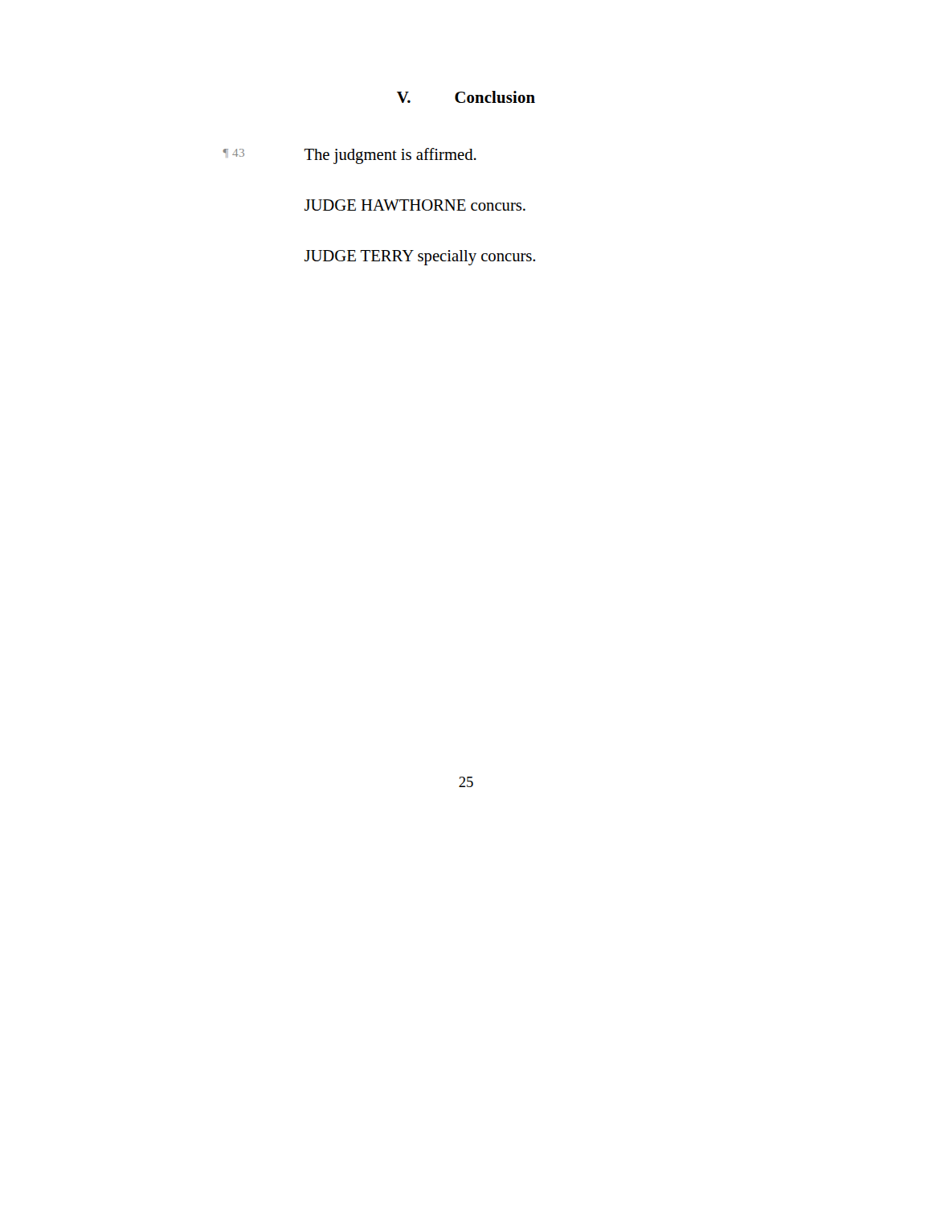V. Conclusion
¶ 43 The judgment is affirmed.
JUDGE HAWTHORNE concurs.
JUDGE TERRY specially concurs.
25